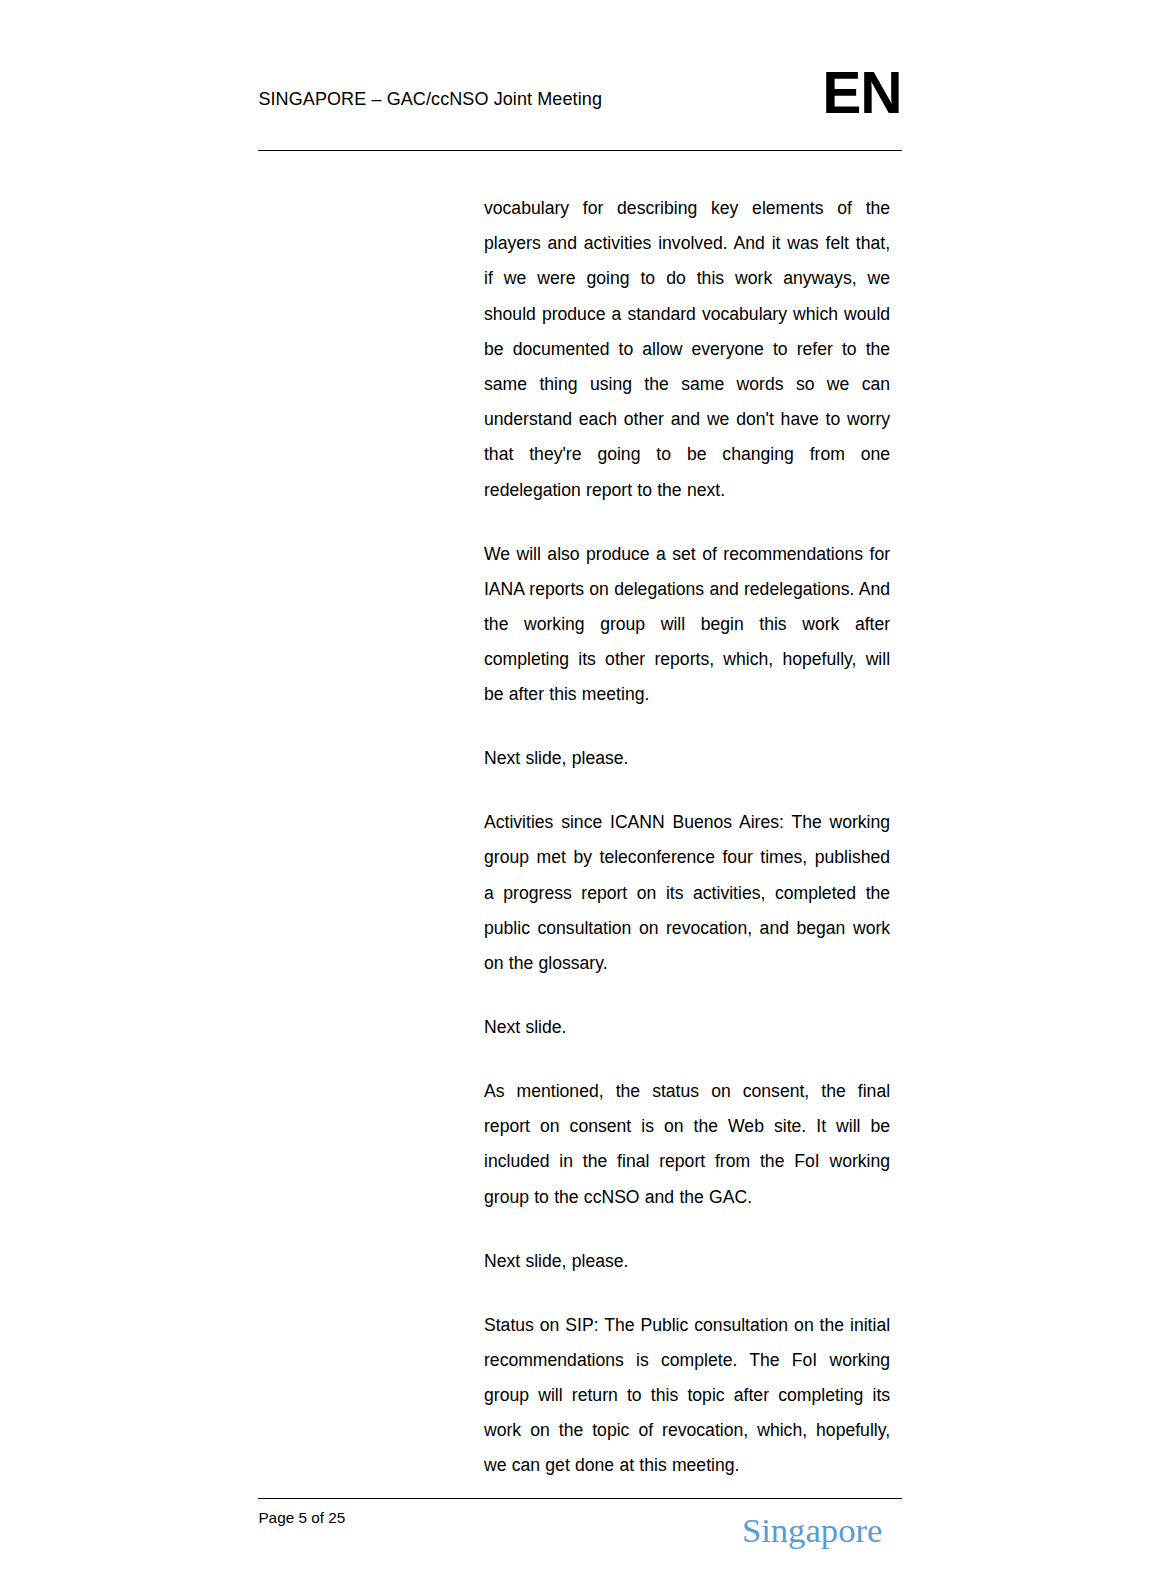SINGAPORE – GAC/ccNSO Joint Meeting
EN
vocabulary for describing key elements of the players and activities involved. And it was felt that, if we were going to do this work anyways, we should produce a standard vocabulary which would be documented to allow everyone to refer to the same thing using the same words so we can understand each other and we don't have to worry that they're going to be changing from one redelegation report to the next.
We will also produce a set of recommendations for IANA reports on delegations and redelegations. And the working group will begin this work after completing its other reports, which, hopefully, will be after this meeting.
Next slide, please.
Activities since ICANN Buenos Aires: The working group met by teleconference four times, published a progress report on its activities, completed the public consultation on revocation, and began work on the glossary.
Next slide.
As mentioned, the status on consent, the final report on consent is on the Web site. It will be included in the final report from the FoI working group to the ccNSO and the GAC.
Next slide, please.
Status on SIP: The Public consultation on the initial recommendations is complete. The FoI working group will return to this topic after completing its work on the topic of revocation, which, hopefully, we can get done at this meeting.
Page 5 of 25
Singapore